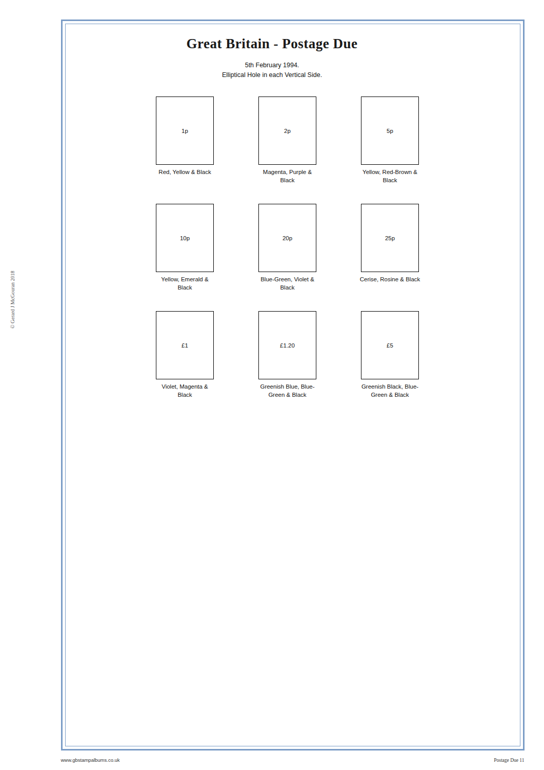Great Britain - Postage Due
5th February 1994.
Elliptical Hole in each Vertical Side.
1p
Red, Yellow & Black
2p
Magenta, Purple & Black
5p
Yellow, Red-Brown & Black
10p
Yellow, Emerald & Black
20p
Blue-Green, Violet & Black
25p
Cerise, Rosine & Black
£1
Violet, Magenta & Black
£1.20
Greenish Blue, Blue-Green & Black
£5
Greenish Black, Blue-Green & Black
© Gerard J McGouran 2018
www.gbstampalbums.co.uk
Postage Due 11